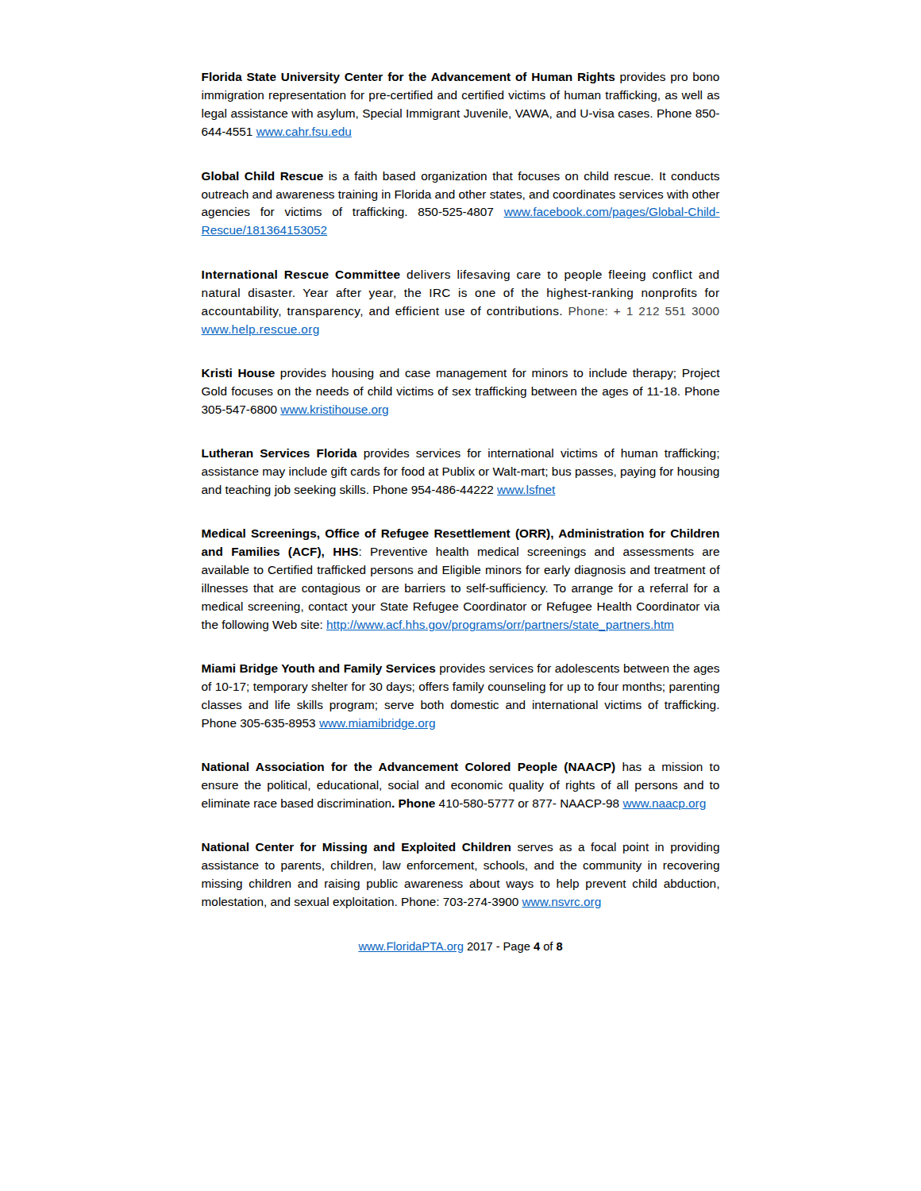Florida State University Center for the Advancement of Human Rights provides pro bono immigration representation for pre-certified and certified victims of human trafficking, as well as legal assistance with asylum, Special Immigrant Juvenile, VAWA, and U-visa cases. Phone 850-644-4551 www.cahr.fsu.edu
Global Child Rescue is a faith based organization that focuses on child rescue. It conducts outreach and awareness training in Florida and other states, and coordinates services with other agencies for victims of trafficking. 850-525-4807 www.facebook.com/pages/Global-Child-Rescue/181364153052
International Rescue Committee delivers lifesaving care to people fleeing conflict and natural disaster. Year after year, the IRC is one of the highest-ranking nonprofits for accountability, transparency, and efficient use of contributions. Phone: + 1 212 551 3000 www.help.rescue.org
Kristi House provides housing and case management for minors to include therapy; Project Gold focuses on the needs of child victims of sex trafficking between the ages of 11-18. Phone 305-547-6800 www.kristihouse.org
Lutheran Services Florida provides services for international victims of human trafficking; assistance may include gift cards for food at Publix or Walt-mart; bus passes, paying for housing and teaching job seeking skills. Phone 954-486-44222 www.lsfnet
Medical Screenings, Office of Refugee Resettlement (ORR), Administration for Children and Families (ACF), HHS: Preventive health medical screenings and assessments are available to Certified trafficked persons and Eligible minors for early diagnosis and treatment of illnesses that are contagious or are barriers to self-sufficiency. To arrange for a referral for a medical screening, contact your State Refugee Coordinator or Refugee Health Coordinator via the following Web site: http://www.acf.hhs.gov/programs/orr/partners/state_partners.htm
Miami Bridge Youth and Family Services provides services for adolescents between the ages of 10-17; temporary shelter for 30 days; offers family counseling for up to four months; parenting classes and life skills program; serve both domestic and international victims of trafficking. Phone 305-635-8953 www.miamibridge.org
National Association for the Advancement Colored People (NAACP) has a mission to ensure the political, educational, social and economic quality of rights of all persons and to eliminate race based discrimination. Phone 410-580-5777 or 877- NAACP-98 www.naacp.org
National Center for Missing and Exploited Children serves as a focal point in providing assistance to parents, children, law enforcement, schools, and the community in recovering missing children and raising public awareness about ways to help prevent child abduction, molestation, and sexual exploitation. Phone: 703-274-3900 www.nsvrc.org
www.FloridaPTA.org 2017 - Page 4 of 8